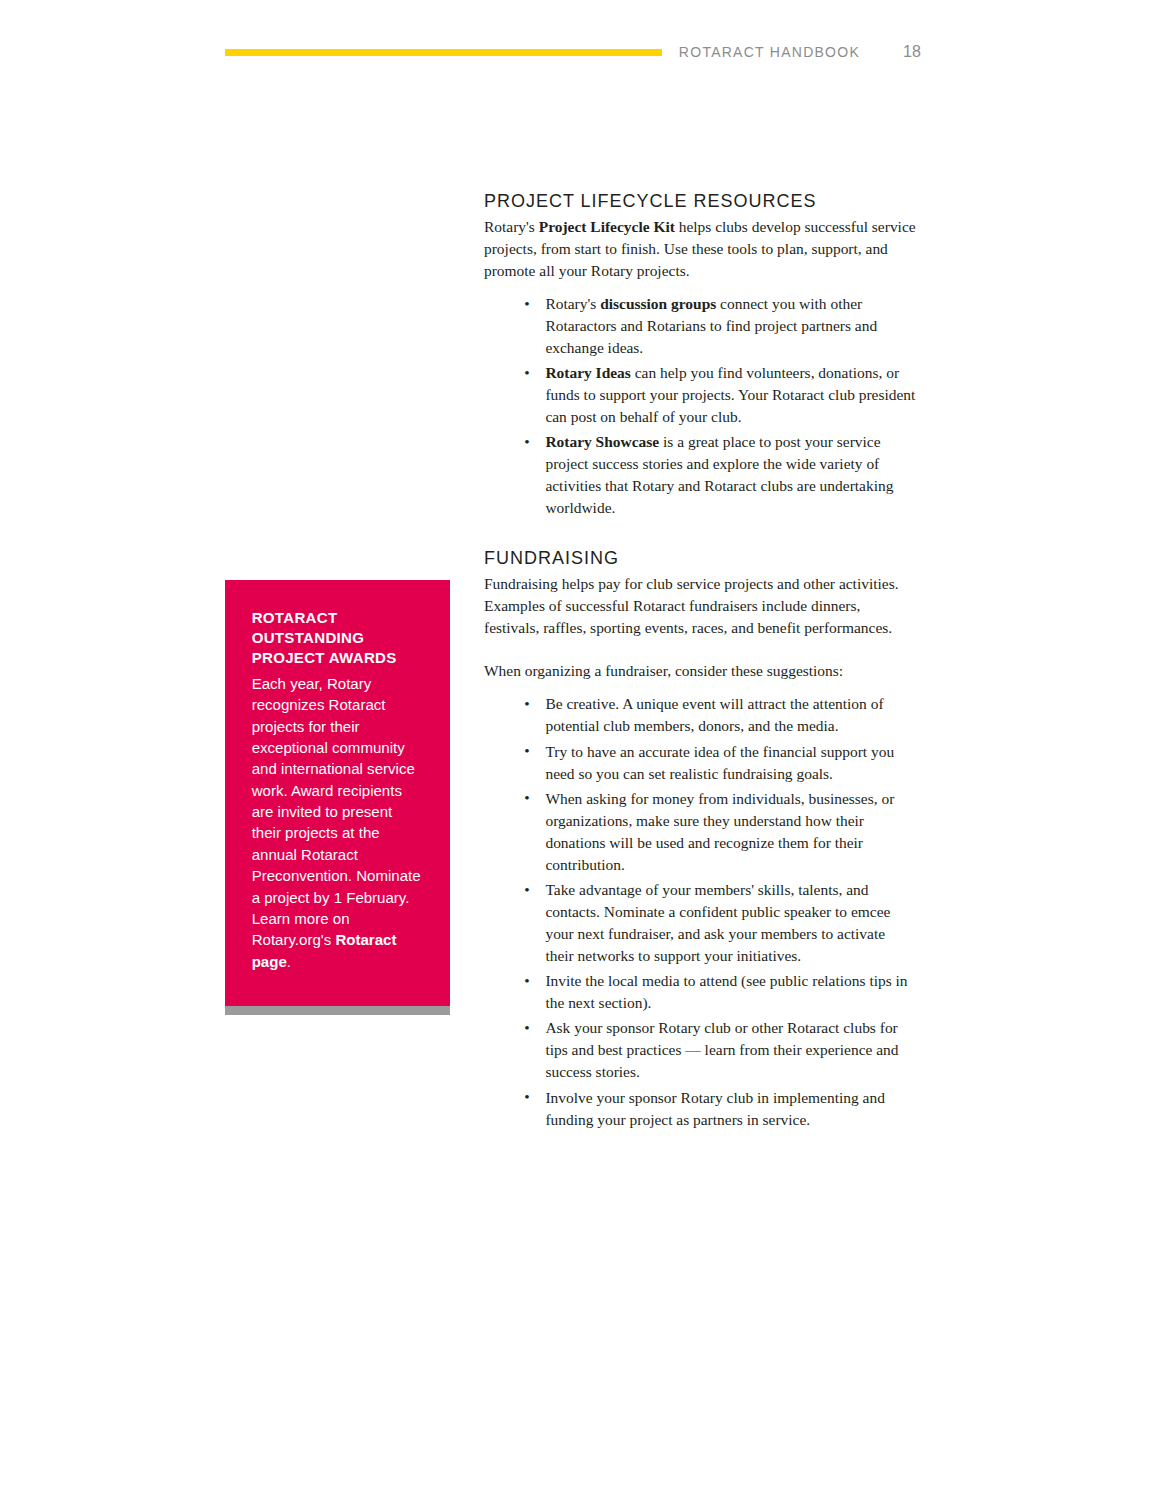ROTARACT HANDBOOK
18
ROTARACT OUTSTANDING
PROJECT AWARDS
Each year, Rotary recognizes Rotaract projects for their exceptional community and international service work. Award recipients are invited to present their projects at the annual Rotaract Preconvention. Nominate a project by 1 February. Learn more on Rotary.org's Rotaract page.
Project Lifecycle Resources
Rotary's Project Lifecycle Kit helps clubs develop successful service projects, from start to finish. Use these tools to plan, support, and promote all your Rotary projects.
Rotary's discussion groups connect you with other Rotaractors and Rotarians to find project partners and exchange ideas.
Rotary Ideas can help you find volunteers, donations, or funds to support your projects. Your Rotaract club president can post on behalf of your club.
Rotary Showcase is a great place to post your service project success stories and explore the wide variety of activities that Rotary and Rotaract clubs are undertaking worldwide.
Fundraising
Fundraising helps pay for club service projects and other activities. Examples of successful Rotaract fundraisers include dinners, festivals, raffles, sporting events, races, and benefit performances.
When organizing a fundraiser, consider these suggestions:
Be creative. A unique event will attract the attention of potential club members, donors, and the media.
Try to have an accurate idea of the financial support you need so you can set realistic fundraising goals.
When asking for money from individuals, businesses, or organizations, make sure they understand how their donations will be used and recognize them for their contribution.
Take advantage of your members' skills, talents, and contacts. Nominate a confident public speaker to emcee your next fundraiser, and ask your members to activate their networks to support your initiatives.
Invite the local media to attend (see public relations tips in the next section).
Ask your sponsor Rotary club or other Rotaract clubs for tips and best practices — learn from their experience and success stories.
Involve your sponsor Rotary club in implementing and funding your project as partners in service.